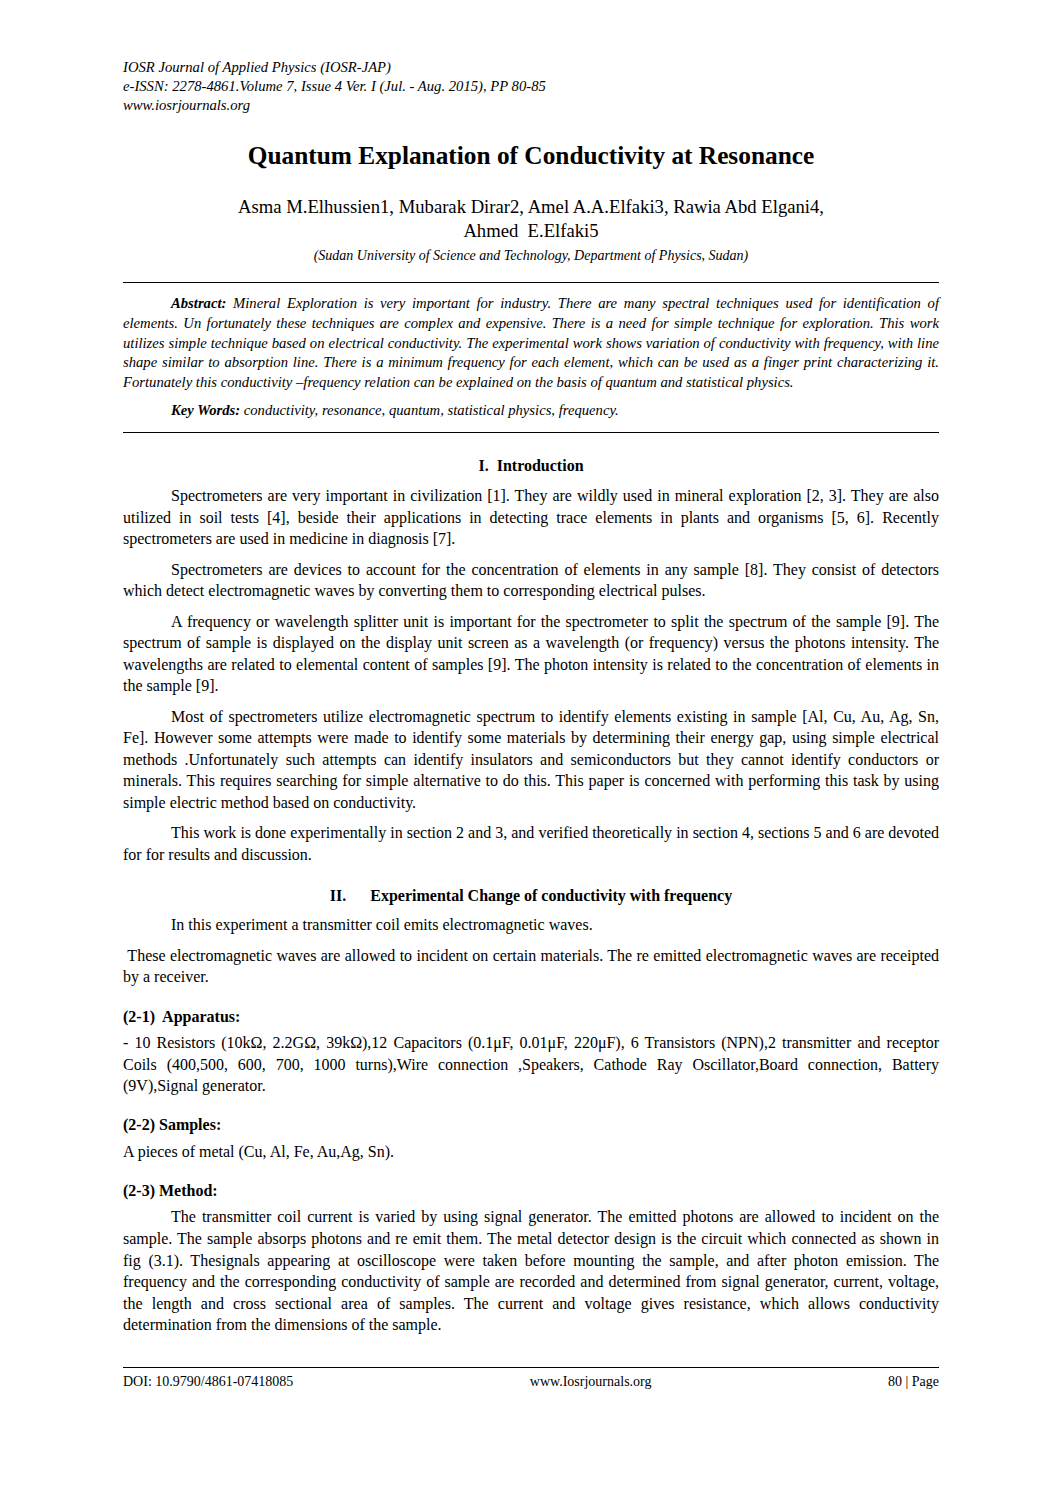IOSR Journal of Applied Physics (IOSR-JAP)
e-ISSN: 2278-4861.Volume 7, Issue 4 Ver. I (Jul. - Aug. 2015), PP 80-85
www.iosrjournals.org
Quantum Explanation of Conductivity at Resonance
Asma M.Elhussien1, Mubarak Dirar2, Amel A.A.Elfaki3, Rawia Abd Elgani4,
Ahmed E.Elfaki5
(Sudan University of Science and Technology, Department of Physics, Sudan)
Abstract: Mineral Exploration is very important for industry. There are many spectral techniques used for identification of elements. Un fortunately these techniques are complex and expensive. There is a need for simple technique for exploration. This work utilizes simple technique based on electrical conductivity. The experimental work shows variation of conductivity with frequency, with line shape similar to absorption line. There is a minimum frequency for each element, which can be used as a finger print characterizing it. Fortunately this conductivity –frequency relation can be explained on the basis of quantum and statistical physics.
Key Words: conductivity, resonance, quantum, statistical physics, frequency.
I. Introduction
Spectrometers are very important in civilization [1]. They are wildly used in mineral exploration [2, 3]. They are also utilized in soil tests [4], beside their applications in detecting trace elements in plants and organisms [5, 6]. Recently spectrometers are used in medicine in diagnosis [7].
Spectrometers are devices to account for the concentration of elements in any sample [8]. They consist of detectors which detect electromagnetic waves by converting them to corresponding electrical pulses.
A frequency or wavelength splitter unit is important for the spectrometer to split the spectrum of the sample [9]. The spectrum of sample is displayed on the display unit screen as a wavelength (or frequency) versus the photons intensity. The wavelengths are related to elemental content of samples [9]. The photon intensity is related to the concentration of elements in the sample [9].
Most of spectrometers utilize electromagnetic spectrum to identify elements existing in sample [Al, Cu, Au, Ag, Sn, Fe]. However some attempts were made to identify some materials by determining their energy gap, using simple electrical methods .Unfortunately such attempts can identify insulators and semiconductors but they cannot identify conductors or minerals. This requires searching for simple alternative to do this. This paper is concerned with performing this task by using simple electric method based on conductivity.
This work is done experimentally in section 2 and 3, and verified theoretically in section 4, sections 5 and 6 are devoted for for results and discussion.
II. Experimental Change of conductivity with frequency
In this experiment a transmitter coil emits electromagnetic waves.
These electromagnetic waves are allowed to incident on certain materials. The re emitted electromagnetic waves are receipted by a receiver.
(2-1) Apparatus:
- 10 Resistors (10kΩ, 2.2GΩ, 39kΩ),12 Capacitors (0.1μF, 0.01μF, 220μF), 6 Transistors (NPN),2 transmitter and receptor Coils (400,500, 600, 700, 1000 turns),Wire connection ,Speakers, Cathode Ray Oscillator,Board connection, Battery (9V),Signal generator.
(2-2) Samples:
A pieces of metal (Cu, Al, Fe, Au,Ag, Sn).
(2-3) Method:
The transmitter coil current is varied by using signal generator. The emitted photons are allowed to incident on the sample. The sample absorps photons and re emit them. The metal detector design is the circuit which connected as shown in fig (3.1). Thesignals appearing at oscilloscope were taken before mounting the sample, and after photon emission. The frequency and the corresponding conductivity of sample are recorded and determined from signal generator, current, voltage, the length and cross sectional area of samples. The current and voltage gives resistance, which allows conductivity determination from the dimensions of the sample.
DOI: 10.9790/4861-07418085 www.Iosrjournals.org 80 | Page